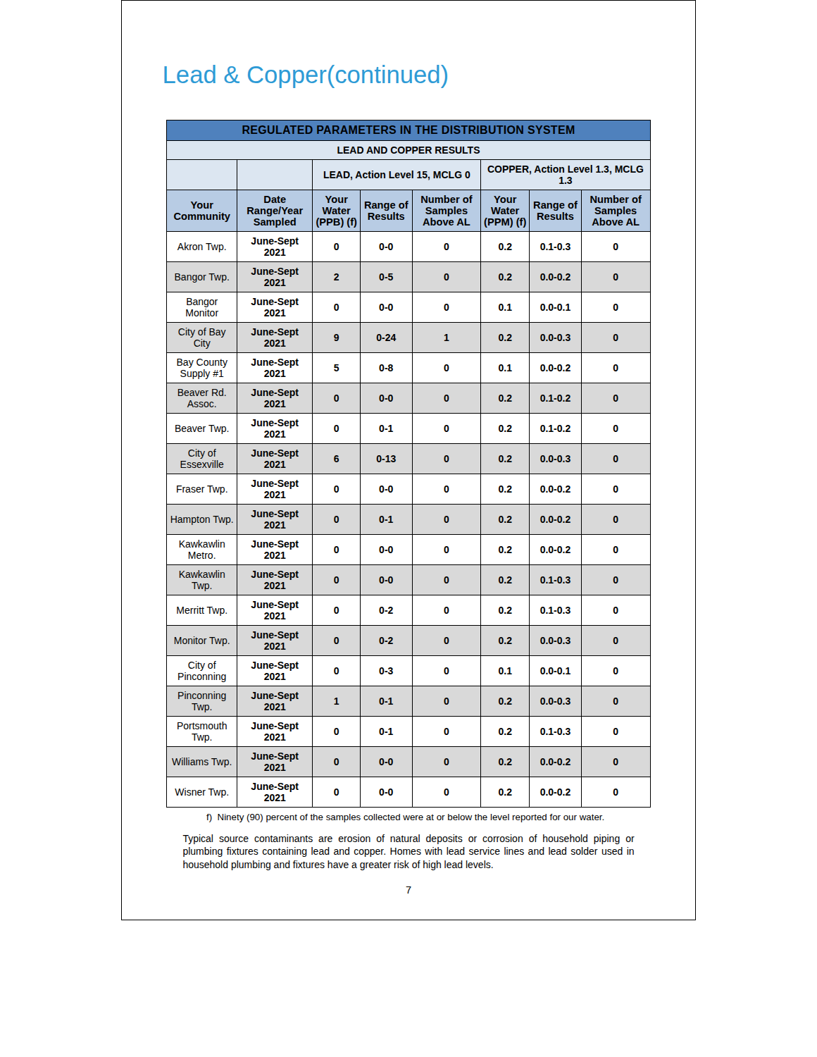Lead & Copper(continued)
| REGULATED PARAMETERS IN THE DISTRIBUTION SYSTEM |
| --- |
| LEAD AND COPPER RESULTS |
| | | LEAD, Action Level 15, MCLG 0 | COPPER, Action Level 1.3, MCLG 1.3 |
| Your Community | Date Range/Year Sampled | Your Water (PPB) (f) | Range of Results | Number of Samples Above AL | Your Water (PPM) (f) | Range of Results | Number of Samples Above AL |
| Akron Twp. | June-Sept 2021 | 0 | 0-0 | 0 | 0.2 | 0.1-0.3 | 0 |
| Bangor Twp. | June-Sept 2021 | 2 | 0-5 | 0 | 0.2 | 0.0-0.2 | 0 |
| Bangor Monitor | June-Sept 2021 | 0 | 0-0 | 0 | 0.1 | 0.0-0.1 | 0 |
| City of Bay City | June-Sept 2021 | 9 | 0-24 | 1 | 0.2 | 0.0-0.3 | 0 |
| Bay County Supply #1 | June-Sept 2021 | 5 | 0-8 | 0 | 0.1 | 0.0-0.2 | 0 |
| Beaver Rd. Assoc. | June-Sept 2021 | 0 | 0-0 | 0 | 0.2 | 0.1-0.2 | 0 |
| Beaver Twp. | June-Sept 2021 | 0 | 0-1 | 0 | 0.2 | 0.1-0.2 | 0 |
| City of Essexville | June-Sept 2021 | 6 | 0-13 | 0 | 0.2 | 0.0-0.3 | 0 |
| Fraser Twp. | June-Sept 2021 | 0 | 0-0 | 0 | 0.2 | 0.0-0.2 | 0 |
| Hampton Twp. | June-Sept 2021 | 0 | 0-1 | 0 | 0.2 | 0.0-0.2 | 0 |
| Kawkawlin Metro. | June-Sept 2021 | 0 | 0-0 | 0 | 0.2 | 0.0-0.2 | 0 |
| Kawkawlin Twp. | June-Sept 2021 | 0 | 0-0 | 0 | 0.2 | 0.1-0.3 | 0 |
| Merritt Twp. | June-Sept 2021 | 0 | 0-2 | 0 | 0.2 | 0.1-0.3 | 0 |
| Monitor Twp. | June-Sept 2021 | 0 | 0-2 | 0 | 0.2 | 0.0-0.3 | 0 |
| City of Pinconning | June-Sept 2021 | 0 | 0-3 | 0 | 0.1 | 0.0-0.1 | 0 |
| Pinconning Twp. | June-Sept 2021 | 1 | 0-1 | 0 | 0.2 | 0.0-0.3 | 0 |
| Portsmouth Twp. | June-Sept 2021 | 0 | 0-1 | 0 | 0.2 | 0.1-0.3 | 0 |
| Williams Twp. | June-Sept 2021 | 0 | 0-0 | 0 | 0.2 | 0.0-0.2 | 0 |
| Wisner Twp. | June-Sept 2021 | 0 | 0-0 | 0 | 0.2 | 0.0-0.2 | 0 |
f) Ninety (90) percent of the samples collected were at or below the level reported for our water.
Typical source contaminants are erosion of natural deposits or corrosion of household piping or plumbing fixtures containing lead and copper. Homes with lead service lines and lead solder used in household plumbing and fixtures have a greater risk of high lead levels.
7